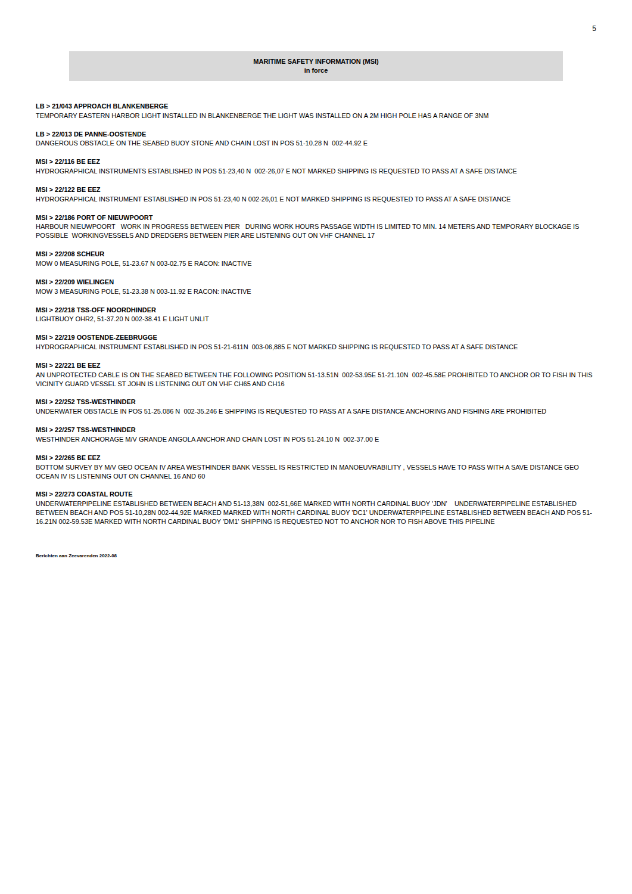5
MARITIME SAFETY INFORMATION (MSI) in force
LB > 21/043 APPROACH BLANKENBERGE
TEMPORARY EASTERN HARBOR LIGHT INSTALLED IN BLANKENBERGE THE LIGHT WAS INSTALLED ON A 2M HIGH POLE HAS A RANGE OF 3NM
LB > 22/013 DE PANNE-OOSTENDE
DANGEROUS OBSTACLE ON THE SEABED BUOY STONE AND CHAIN LOST IN POS 51-10.28 N 002-44.92 E
MSI > 22/116 BE EEZ
HYDROGRAPHICAL INSTRUMENTS ESTABLISHED IN POS 51-23,40 N 002-26,07 E NOT MARKED SHIPPING IS REQUESTED TO PASS AT A SAFE DISTANCE
MSI > 22/122 BE EEZ
HYDROGRAPHICAL INSTRUMENT ESTABLISHED IN POS 51-23,40 N 002-26,01 E NOT MARKED SHIPPING IS REQUESTED TO PASS AT A SAFE DISTANCE
MSI > 22/186 PORT OF NIEUWPOORT
HARBOUR NIEUWPOORT WORK IN PROGRESS BETWEEN PIER DURING WORK HOURS PASSAGE WIDTH IS LIMITED TO MIN. 14 METERS AND TEMPORARY BLOCKAGE IS POSSIBLE WORKINGVESSELS AND DREDGERS BETWEEN PIER ARE LISTENING OUT ON VHF CHANNEL 17
MSI > 22/208 SCHEUR
MOW 0 MEASURING POLE, 51-23.67 N 003-02.75 E RACON: INACTIVE
MSI > 22/209 WIELINGEN
MOW 3 MEASURING POLE, 51-23.38 N 003-11.92 E RACON: INACTIVE
MSI > 22/218 TSS-OFF NOORDHINDER
LIGHTBUOY OHR2, 51-37.20 N 002-38.41 E LIGHT UNLIT
MSI > 22/219 OOSTENDE-ZEEBRUGGE
HYDROGRAPHICAL INSTRUMENT ESTABLISHED IN POS 51-21-611N 003-06,885 E NOT MARKED SHIPPING IS REQUESTED TO PASS AT A SAFE DISTANCE
MSI > 22/221 BE EEZ
AN UNPROTECTED CABLE IS ON THE SEABED BETWEEN THE FOLLOWING POSITION 51-13.51N 002-53.95E 51-21.10N 002-45.58E PROHIBITED TO ANCHOR OR TO FISH IN THIS VICINITY GUARD VESSEL ST JOHN IS LISTENING OUT ON VHF CH65 AND CH16
MSI > 22/252 TSS-WESTHINDER
UNDERWATER OBSTACLE IN POS 51-25.086 N 002-35.246 E SHIPPING IS REQUESTED TO PASS AT A SAFE DISTANCE ANCHORING AND FISHING ARE PROHIBITED
MSI > 22/257 TSS-WESTHINDER
WESTHINDER ANCHORAGE M/V GRANDE ANGOLA ANCHOR AND CHAIN LOST IN POS 51-24.10 N 002-37.00 E
MSI > 22/265 BE EEZ
BOTTOM SURVEY BY M/V GEO OCEAN IV AREA WESTHINDER BANK VESSEL IS RESTRICTED IN MANOEUVRABILITY , VESSELS HAVE TO PASS WITH A SAVE DISTANCE GEO OCEAN IV IS LISTENING OUT ON CHANNEL 16 AND 60
MSI > 22/273 COASTAL ROUTE
UNDERWATERPIPELINE ESTABLISHED BETWEEN BEACH AND 51-13,38N 002-51,66E MARKED WITH NORTH CARDINAL BUOY 'JDN' UNDERWATERPIPELINE ESTABLISHED BETWEEN BEACH AND POS 51-10,28N 002-44,92E MARKED MARKED WITH NORTH CARDINAL BUOY 'DC1' UNDERWATERPIPELINE ESTABLISHED BETWEEN BEACH AND POS 51-16.21N 002-59.53E MARKED WITH NORTH CARDINAL BUOY 'DM1' SHIPPING IS REQUESTED NOT TO ANCHOR NOR TO FISH ABOVE THIS PIPELINE
Berichten aan Zeevarenden 2022-08